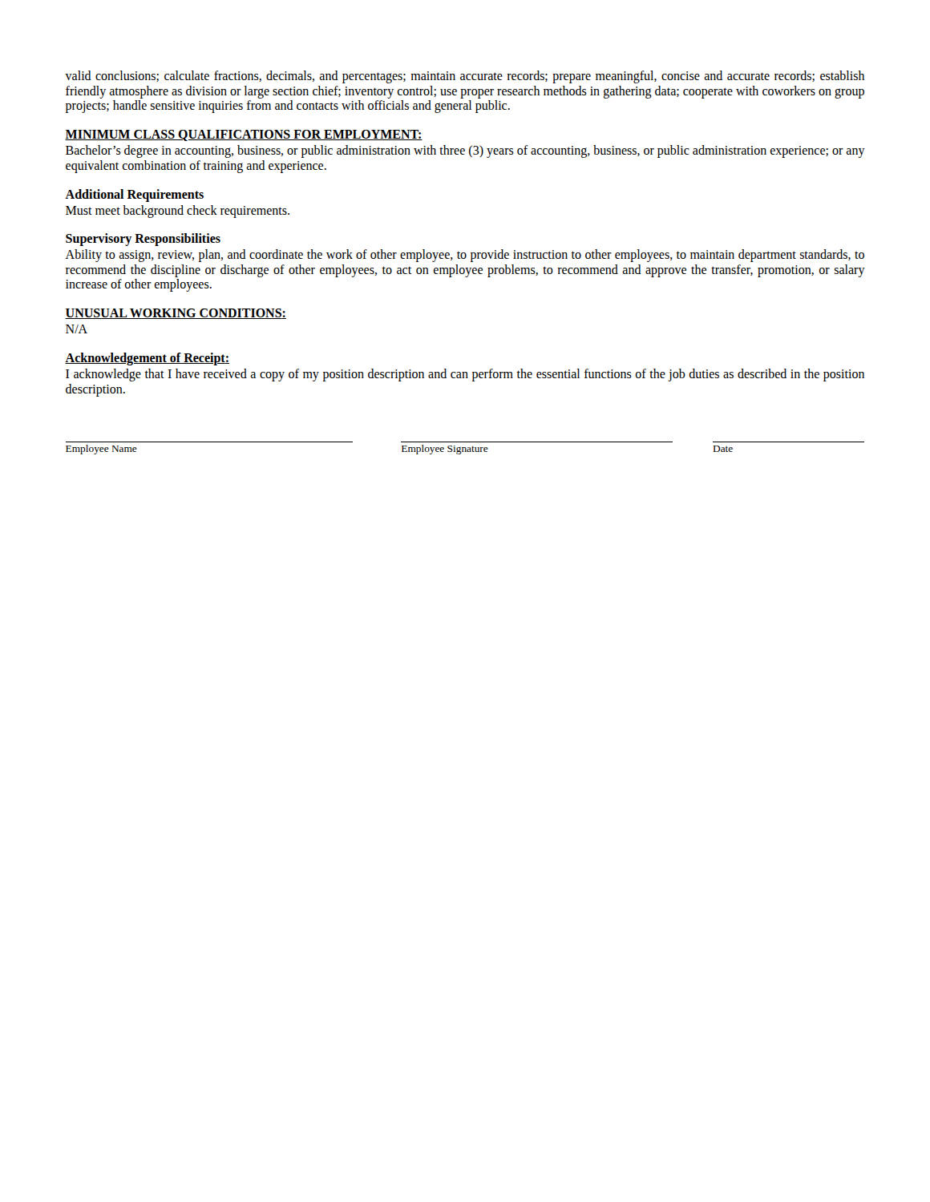valid conclusions; calculate fractions, decimals, and percentages; maintain accurate records; prepare meaningful, concise and accurate records; establish friendly atmosphere as division or large section chief; inventory control; use proper research methods in gathering data; cooperate with coworkers on group projects; handle sensitive inquiries from and contacts with officials and general public.
MINIMUM CLASS QUALIFICATIONS FOR EMPLOYMENT:
Bachelor’s degree in accounting, business, or public administration with three (3) years of accounting, business, or public administration experience; or any equivalent combination of training and experience.
Additional Requirements
Must meet background check requirements.
Supervisory Responsibilities
Ability to assign, review, plan, and coordinate the work of other employee, to provide instruction to other employees, to maintain department standards, to recommend the discipline or discharge of other employees, to act on employee problems, to recommend and approve the transfer, promotion, or salary increase of other employees.
UNUSUAL WORKING CONDITIONS:
N/A
Acknowledgement of Receipt:
I acknowledge that I have received a copy of my position description and can perform the essential functions of the job duties as described in the position description.
| Employee Name | | Employee Signature | | Date |